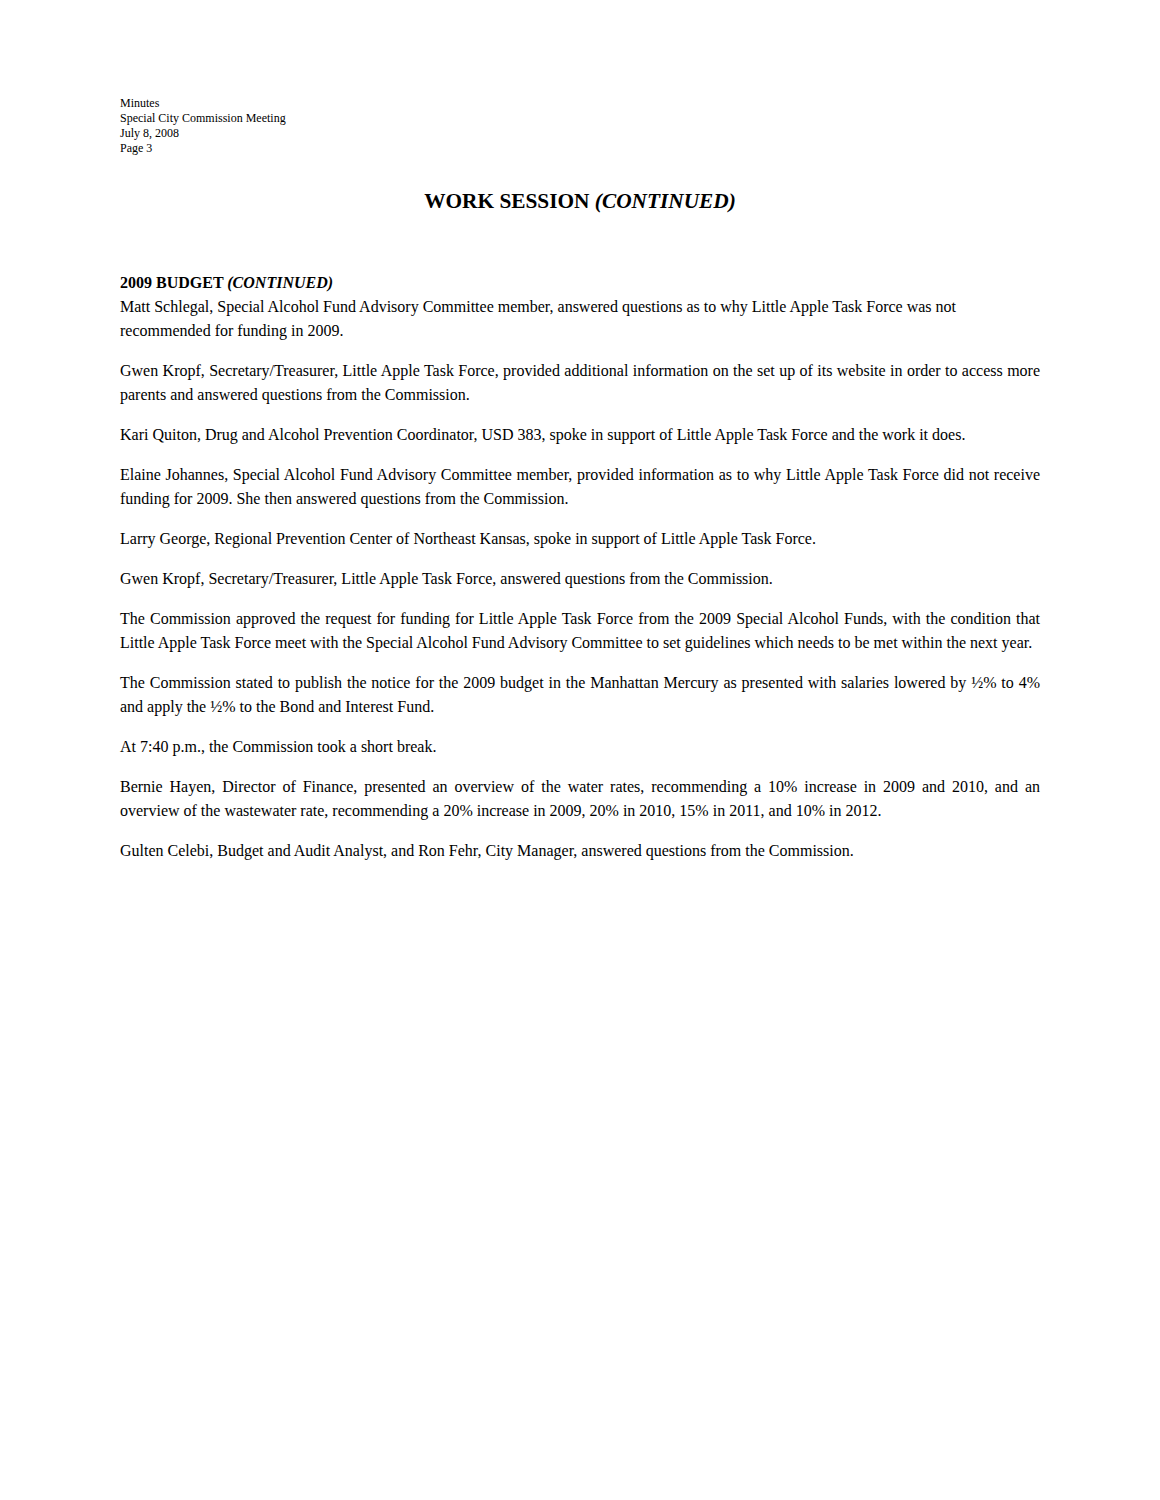Minutes
Special City Commission Meeting
July 8, 2008
Page 3
WORK SESSION (CONTINUED)
2009 BUDGET (CONTINUED)
Matt Schlegal, Special Alcohol Fund Advisory Committee member, answered questions as to why Little Apple Task Force was not recommended for funding in 2009.
Gwen Kropf, Secretary/Treasurer, Little Apple Task Force, provided additional information on the set up of its website in order to access more parents and answered questions from the Commission.
Kari Quiton, Drug and Alcohol Prevention Coordinator, USD 383, spoke in support of Little Apple Task Force and the work it does.
Elaine Johannes, Special Alcohol Fund Advisory Committee member, provided information as to why Little Apple Task Force did not receive funding for 2009. She then answered questions from the Commission.
Larry George, Regional Prevention Center of Northeast Kansas, spoke in support of Little Apple Task Force.
Gwen Kropf, Secretary/Treasurer, Little Apple Task Force, answered questions from the Commission.
The Commission approved the request for funding for Little Apple Task Force from the 2009 Special Alcohol Funds, with the condition that Little Apple Task Force meet with the Special Alcohol Fund Advisory Committee to set guidelines which needs to be met within the next year.
The Commission stated to publish the notice for the 2009 budget in the Manhattan Mercury as presented with salaries lowered by ½% to 4% and apply the ½% to the Bond and Interest Fund.
At 7:40 p.m., the Commission took a short break.
Bernie Hayen, Director of Finance, presented an overview of the water rates, recommending a 10% increase in 2009 and 2010, and an overview of the wastewater rate, recommending a 20% increase in 2009, 20% in 2010, 15% in 2011, and 10% in 2012.
Gulten Celebi, Budget and Audit Analyst, and Ron Fehr, City Manager, answered questions from the Commission.